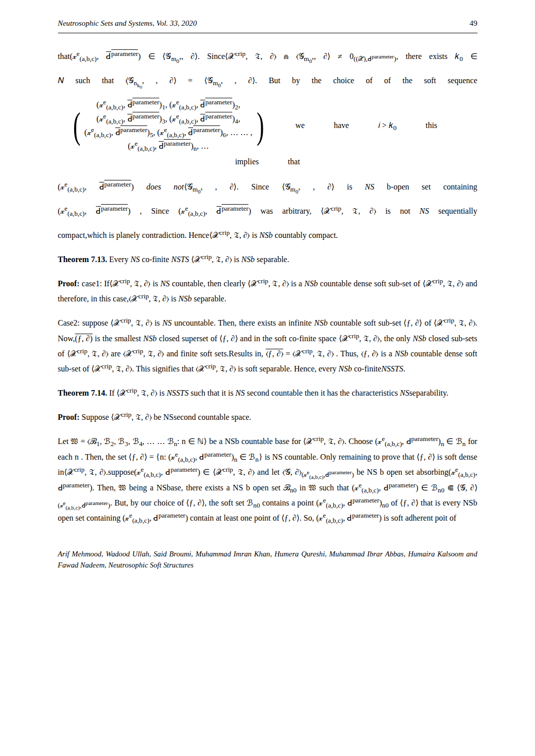Neutrosophic Sets and Systems, Vol. 33, 2020 49
that(𝓍e(a,b,c), ꓒparameter) ∈ ⟨𝒢m0,, ∂⟩. Since⟨𝒳crip, 𝔗, ∂⟩ ⋒ ⟨𝒢m0,, ∂⟩ ≠ 0((𝒳̄),ꓒparameter), there exists 𝑘0 ∈
𝑁 such that ⟨𝒢nk0, , ∂⟩ = ⟨𝒢m0, , ∂⟩. But by the choice of of the soft sequence
( (𝓍e(a,b,c), ꓒparameter)1, (𝓍e(a,b,c), ꓒparameter)2,
(𝓍e(a,b,c), ꓒparameter)3, (𝓍e(a,b,c), ꓒparameter)4,
(𝓍e(a,b,c), ꓒparameter)5, (𝓍e(a,b,c), ꓒparameter)6, … … ,
(𝓍e(a,b,c), ꓒparameter)n, … ) we have 𝑖 > 𝑘0 this implies that
(𝓍e(a,b,c), ꓒparameter) does not⟨𝒢m0, , ∂⟩. Since ⟨𝒢m0, , ∂⟩ is NS b-open set containing
(𝓍e(a,b,c), ꓒparameter) , Since (𝓍e(a,b,c), ꓒparameter) was arbitrary, ⟨𝒳crip, 𝔗, ∂⟩ is not NS sequentially
compact,which is planely contradiction. Hence⟨𝒳crip, 𝔗, ∂⟩ is NSb countably compact.
Theorem 7.13. Every NS co-finite NSTS ⟨𝒳crip, 𝔗, ∂⟩ is NSb separable.
Proof: case1: If⟨𝒳crip, 𝔗, ∂⟩ is NS countable, then clearly ⟨𝒳crip, 𝔗, ∂⟩ is a NSb countable dense soft sub-set of ⟨𝒳crip, 𝔗, ∂⟩ and therefore, in this case,⟨𝒳crip, 𝔗, ∂⟩ is NSb separable.
Case2: suppose ⟨𝒳crip, 𝔗, ∂⟩ is NS uncountable. Then, there exists an infinite NSb countable soft sub-set ⟨ƒ, ∂⟩ of ⟨𝒳crip, 𝔗, ∂⟩. Now,(ƒ, ∂) is the smallest NSb closed superset of ⟨ƒ, ∂⟩ and in the soft co-finite space ⟨𝒳crip, 𝔗, ∂⟩, the only NSb closed sub-sets of ⟨𝒳crip, 𝔗, ∂⟩ are ⟨𝒳crip, 𝔗, ∂⟩ and finite soft sets.Results in, ⟨ƒ, ∂⟩ = ⟨𝒳crip, 𝔗, ∂⟩ . Thus, ⟨ƒ, ∂⟩ is a NSb countable dense soft sub-set of ⟨𝒳crip, 𝔗, ∂⟩. This signifies that ⟨𝒳crip, 𝔗, ∂⟩ is soft separable. Hence, every NSb co-finiteNSSTS.
Theorem 7.14. If ⟨𝒳crip, 𝔗, ∂⟩ is NSSTS such that it is NS second countable then it has the characteristics NSseparability.
Proof: Suppose ⟨𝒳crip, 𝔗, ∂⟩ be NSsecond countable space.
Let 𝔚 = ⟨ℬ1, ℬ2, ℬ3, ℬ4, … … ℬn: n ∈ ℕ⟩ be a NSb countable base for ⟨𝒳crip, 𝔗, ∂⟩. Choose (𝓍e(a,b,c), ꓒparameter)n ∈ ℬn for each n . Then, the set ⟨ƒ, ∂⟩ = {n: (𝓍e(a,b,c), ꓒparameter)n ∈ ℬn} is NS countable. Only remaining to prove that ⟨ƒ, ∂⟩ is soft dense in⟨𝒳crip, 𝔗, ∂⟩.suppose(𝓍e(a,b,c), ꓒparameter) ∈ ⟨𝒳crip, 𝔗, ∂⟩ and let ⟨𝒢, ∂⟩(𝓍e(a,b,c),ꓒparameter) be NS b open set absorbing(𝓍e(a,b,c), ꓒparameter). Then, 𝔚 being a NSbase, there exists a NS b open set ℬn0 in 𝔚 such that (𝓍e(a,b,c), ꓒparameter) ∈ ℬn0 ⋐ ⟨𝒢, ∂⟩(𝓍e(a,b,c),ꓒparameter). But, by our choice of ⟨ƒ, ∂⟩, the soft set ℬn0 contains a point (𝓍e(a,b,c), ꓒparameter)n0 of ⟨ƒ, ∂⟩ that is every NSb open set containing (𝓍e(a,b,c), ꓒparameter) contain at least one point of ⟨ƒ, ∂⟩. So, (𝓍e(a,b,c), ꓒparameter) is soft adherent poit of
Arif Mehmood, Wadood Ullah, Said Broumi, Muhammad Imran Khan, Humera Qureshi, Muhammad Ibrar Abbas, Humaira Kalsoom and Fawad Nadeem, Neutrosophic Soft Structures